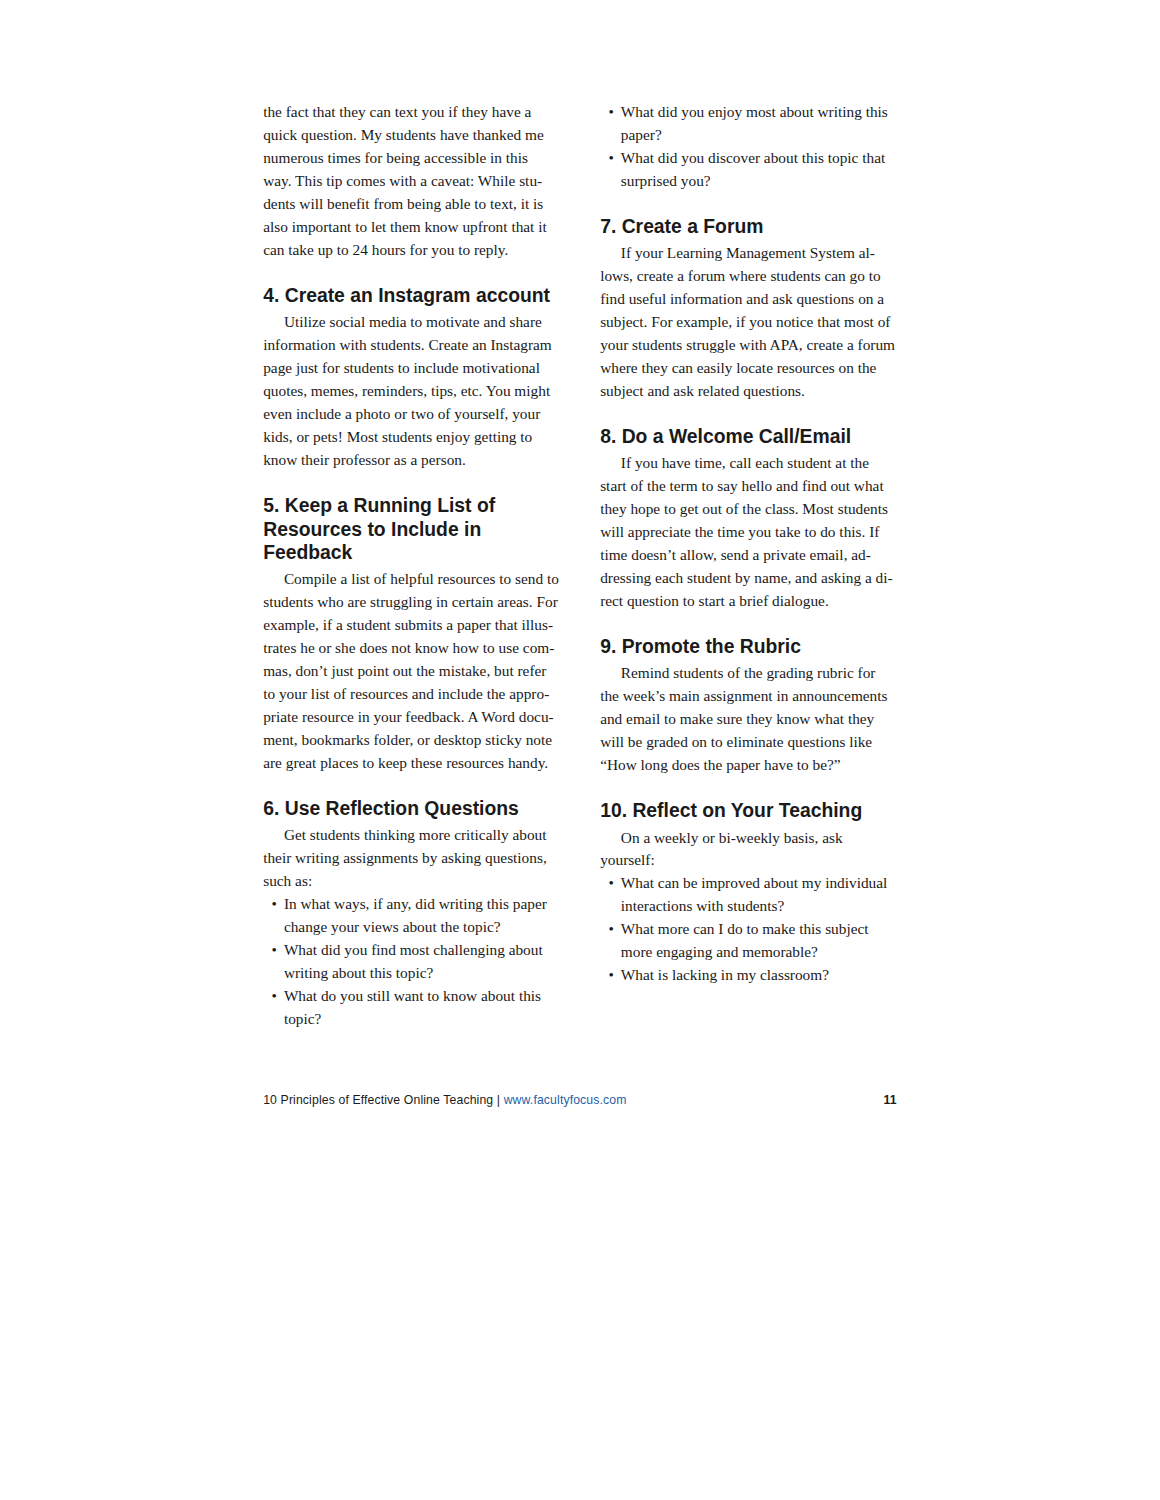the fact that they can text you if they have a quick question. My students have thanked me numerous times for being accessible in this way. This tip comes with a caveat: While students will benefit from being able to text, it is also important to let them know upfront that it can take up to 24 hours for you to reply.
4. Create an Instagram account
Utilize social media to motivate and share information with students. Create an Instagram page just for students to include motivational quotes, memes, reminders, tips, etc. You might even include a photo or two of yourself, your kids, or pets! Most students enjoy getting to know their professor as a person.
5. Keep a Running List of Resources to Include in Feedback
Compile a list of helpful resources to send to students who are struggling in certain areas. For example, if a student submits a paper that illustrates he or she does not know how to use commas, don’t just point out the mistake, but refer to your list of resources and include the appropriate resource in your feedback. A Word document, bookmarks folder, or desktop sticky note are great places to keep these resources handy.
6. Use Reflection Questions
Get students thinking more critically about their writing assignments by asking questions, such as:
In what ways, if any, did writing this paper change your views about the topic?
What did you find most challenging about writing about this topic?
What do you still want to know about this topic?
What did you enjoy most about writing this paper?
What did you discover about this topic that surprised you?
7. Create a Forum
If your Learning Management System allows, create a forum where students can go to find useful information and ask questions on a subject. For example, if you notice that most of your students struggle with APA, create a forum where they can easily locate resources on the subject and ask related questions.
8. Do a Welcome Call/Email
If you have time, call each student at the start of the term to say hello and find out what they hope to get out of the class. Most students will appreciate the time you take to do this. If time doesn’t allow, send a private email, addressing each student by name, and asking a direct question to start a brief dialogue.
9. Promote the Rubric
Remind students of the grading rubric for the week’s main assignment in announcements and email to make sure they know what they will be graded on to eliminate questions like “How long does the paper have to be?”
10. Reflect on Your Teaching
On a weekly or bi-weekly basis, ask yourself:
What can be improved about my individual interactions with students?
What more can I do to make this subject more engaging and memorable?
What is lacking in my classroom?
10 Principles of Effective Online Teaching | www.facultyfocus.com
11